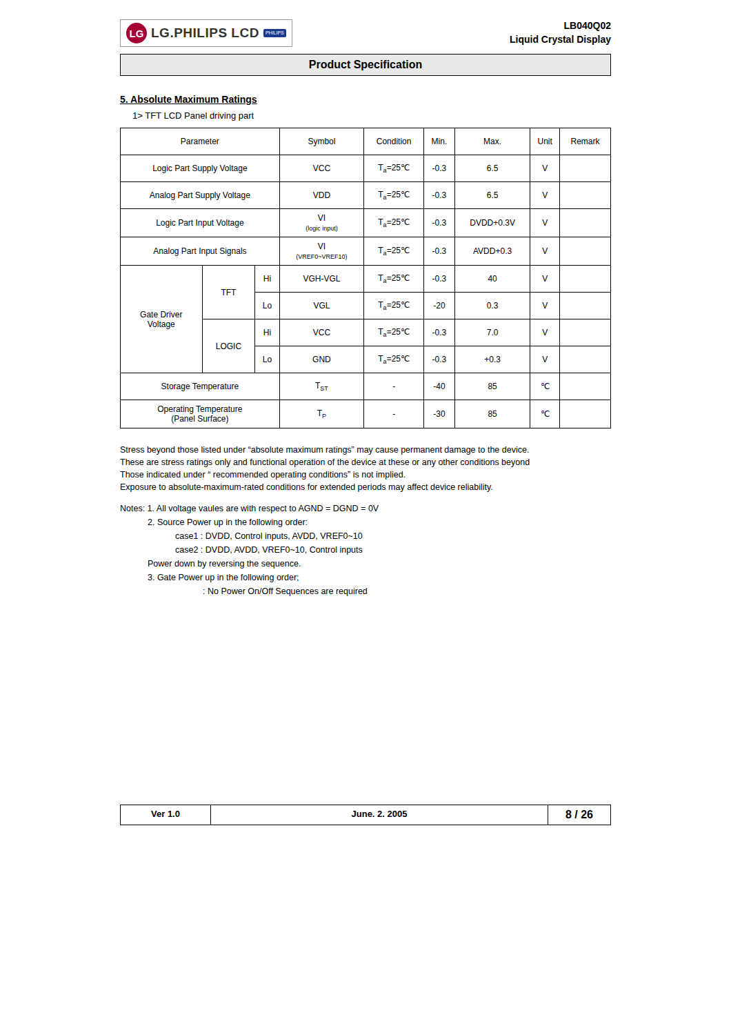LG
LG.PHILIPS LCD
PHILIPS
LB040Q02
Liquid Crystal Display
Product Specification
5. Absolute Maximum Ratings
1> TFT LCD Panel driving part
| Parameter | Symbol | Condition | Min. | Max. | Unit | Remark |
| --- | --- | --- | --- | --- | --- | --- |
| Logic Part Supply Voltage | VCC | T a =25℃ | -0.3 | 6.5 | V | |
| Analog Part Supply Voltage | VDD | T a =25℃ | -0.3 | 6.5 | V | |
| Logic Part Input Voltage | VI (logic input) | T a =25℃ | -0.3 | DVDD+0.3V | V | |
| Analog Part Input Signals | VI (VREF0~VREF10) | T a =25℃ | -0.3 | AVDD+0.3 | V | |
| Gate Driver Voltage | TFT | Hi | VGH-VGL | T a =25℃ | -0.3 | 40 | V | |
| Lo | VGL | T a =25℃ | -20 | 0.3 | V | |
| LOGIC | Hi | VCC | T a =25℃ | -0.3 | 7.0 | V | |
| Lo | GND | T a =25℃ | -0.3 | +0.3 | V | |
| Storage Temperature | T ST | - | -40 | 85 | ℃ | |
| Operating Temperature (Panel Surface) | T P | - | -30 | 85 | ℃ | |
Stress beyond those listed under “absolute maximum ratings” may cause permanent damage to the device.
These are stress ratings only and functional operation of the device at these or any other conditions beyond
Those indicated under “ recommended operating conditions” is not implied.
Exposure to absolute-maximum-rated conditions for extended periods may affect device reliability.
Notes: 1. All voltage vaules are with respect to AGND = DGND = 0V
2. Source Power up in the following order:
case1 : DVDD, Control inputs, AVDD, VREF0~10
case2 : DVDD, AVDD, VREF0~10, Control inputs
Power down by reversing the sequence.
3. Gate Power up in the following order;
: No Power On/Off Sequences are required
Ver 1.0
June. 2. 2005
8 / 26